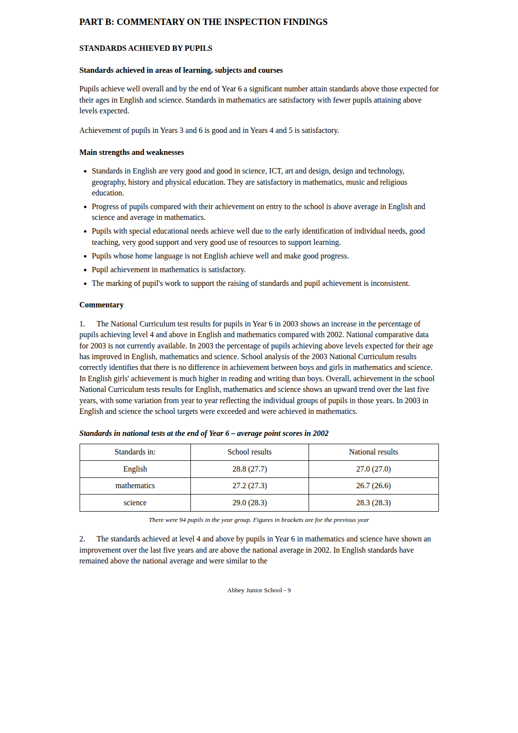PART B: COMMENTARY ON THE INSPECTION FINDINGS
STANDARDS ACHIEVED BY PUPILS
Standards achieved in areas of learning, subjects and courses
Pupils achieve well overall and by the end of Year 6 a significant number attain standards above those expected for their ages in English and science. Standards in mathematics are satisfactory with fewer pupils attaining above levels expected.
Achievement of pupils in Years 3 and 6 is good and in Years 4 and 5 is satisfactory.
Main strengths and weaknesses
Standards in English are very good and good in science, ICT, art and design, design and technology, geography, history and physical education. They are satisfactory in mathematics, music and religious education.
Progress of pupils compared with their achievement on entry to the school is above average in English and science and average in mathematics.
Pupils with special educational needs achieve well due to the early identification of individual needs, good teaching, very good support and very good use of resources to support learning.
Pupils whose home language is not English achieve well and make good progress.
Pupil achievement in mathematics is satisfactory.
The marking of pupil's work to support the raising of standards and pupil achievement is inconsistent.
Commentary
1. The National Curriculum test results for pupils in Year 6 in 2003 shows an increase in the percentage of pupils achieving level 4 and above in English and mathematics compared with 2002. National comparative data for 2003 is not currently available. In 2003 the percentage of pupils achieving above levels expected for their age has improved in English, mathematics and science. School analysis of the 2003 National Curriculum results correctly identifies that there is no difference in achievement between boys and girls in mathematics and science. In English girls' achievement is much higher in reading and writing than boys. Overall, achievement in the school National Curriculum tests results for English, mathematics and science shows an upward trend over the last five years, with some variation from year to year reflecting the individual groups of pupils in those years. In 2003 in English and science the school targets were exceeded and were achieved in mathematics.
Standards in national tests at the end of Year 6 – average point scores in 2002
| Standards in: | School results | National results |
| --- | --- | --- |
| English | 28.8 (27.7) | 27.0 (27.0) |
| mathematics | 27.2 (27.3) | 26.7 (26.6) |
| science | 29.0 (28.3) | 28.3 (28.3) |
There were 94 pupils in the year group. Figures in brackets are for the previous year
2. The standards achieved at level 4 and above by pupils in Year 6 in mathematics and science have shown an improvement over the last five years and are above the national average in 2002. In English standards have remained above the national average and were similar to the
Abbey Junior School - 9